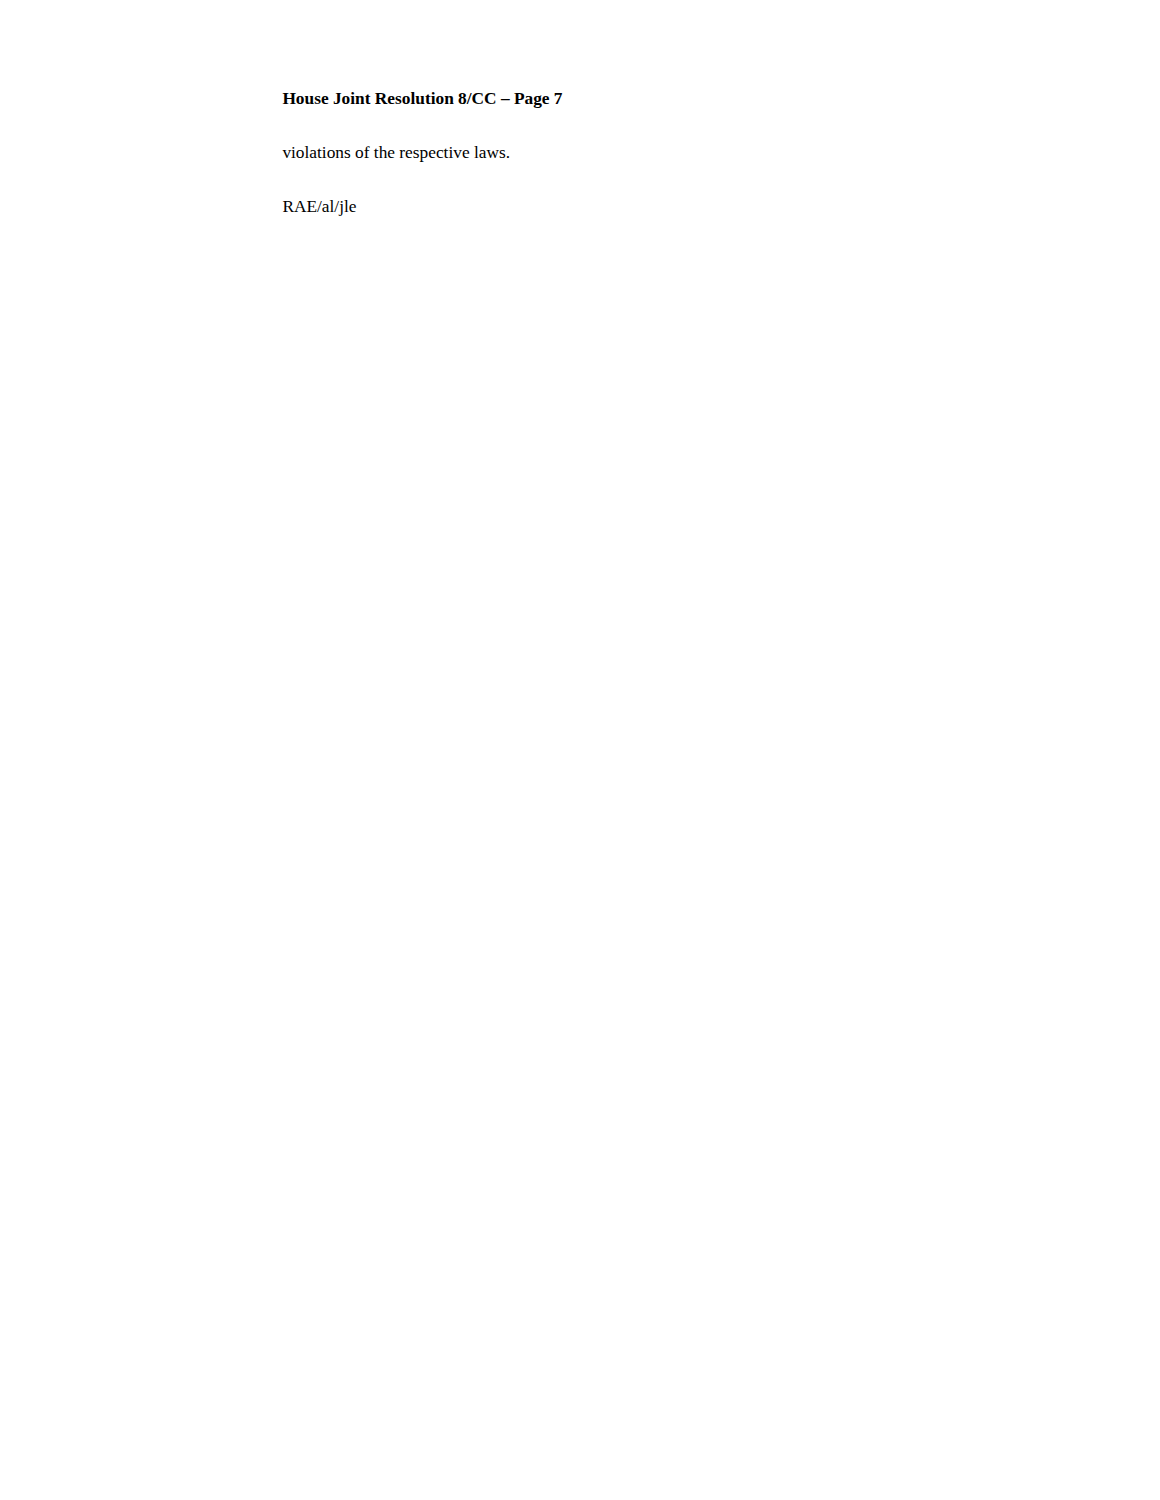House Joint Resolution 8/CC – Page 7
violations of the respective laws.
RAE/al/jle